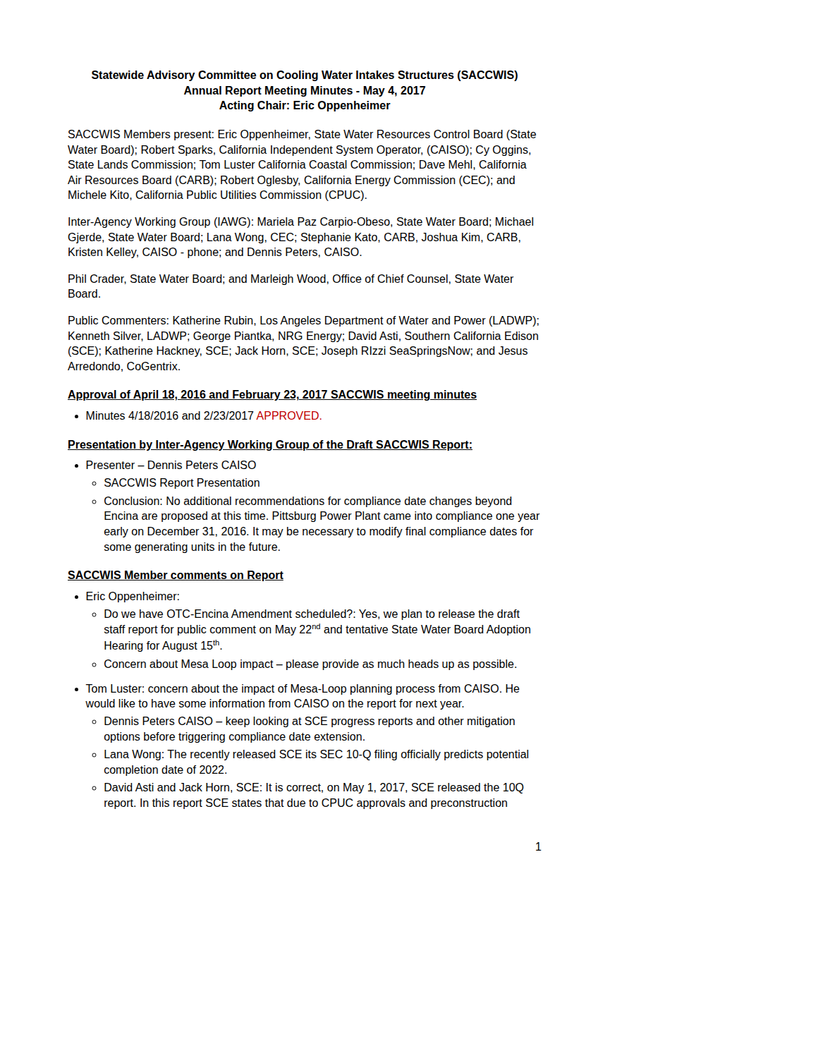Statewide Advisory Committee on Cooling Water Intakes Structures (SACCWIS)
Annual Report Meeting Minutes - May 4, 2017
Acting Chair: Eric Oppenheimer
SACCWIS Members present: Eric Oppenheimer, State Water Resources Control Board (State Water Board); Robert Sparks, California Independent System Operator, (CAISO); Cy Oggins, State Lands Commission; Tom Luster California Coastal Commission; Dave Mehl, California Air Resources Board (CARB); Robert Oglesby, California Energy Commission (CEC); and Michele Kito, California Public Utilities Commission (CPUC).
Inter-Agency Working Group (IAWG): Mariela Paz Carpio-Obeso, State Water Board; Michael Gjerde, State Water Board; Lana Wong, CEC; Stephanie Kato, CARB, Joshua Kim, CARB, Kristen Kelley, CAISO - phone; and Dennis Peters, CAISO.
Phil Crader, State Water Board; and Marleigh Wood, Office of Chief Counsel, State Water Board.
Public Commenters: Katherine Rubin, Los Angeles Department of Water and Power (LADWP); Kenneth Silver, LADWP; George Piantka, NRG Energy; David Asti, Southern California Edison (SCE); Katherine Hackney, SCE; Jack Horn, SCE; Joseph RIzzi SeaSpringsNow; and Jesus Arredondo, CoGentrix.
Approval of April 18, 2016 and February 23, 2017 SACCWIS meeting minutes
Minutes 4/18/2016 and 2/23/2017 APPROVED.
Presentation by Inter-Agency Working Group of the Draft SACCWIS Report:
Presenter – Dennis Peters CAISO
SACCWIS Report Presentation
Conclusion: No additional recommendations for compliance date changes beyond Encina are proposed at this time. Pittsburg Power Plant came into compliance one year early on December 31, 2016. It may be necessary to modify final compliance dates for some generating units in the future.
SACCWIS Member comments on Report
Eric Oppenheimer:
Do we have OTC-Encina Amendment scheduled?: Yes, we plan to release the draft staff report for public comment on May 22nd and tentative State Water Board Adoption Hearing for August 15th.
Concern about Mesa Loop impact – please provide as much heads up as possible.
Tom Luster: concern about the impact of Mesa-Loop planning process from CAISO. He would like to have some information from CAISO on the report for next year.
Dennis Peters CAISO – keep looking at SCE progress reports and other mitigation options before triggering compliance date extension.
Lana Wong: The recently released SCE its SEC 10-Q filing officially predicts potential completion date of 2022.
David Asti and Jack Horn, SCE: It is correct, on May 1, 2017, SCE released the 10Q report. In this report SCE states that due to CPUC approvals and preconstruction
1